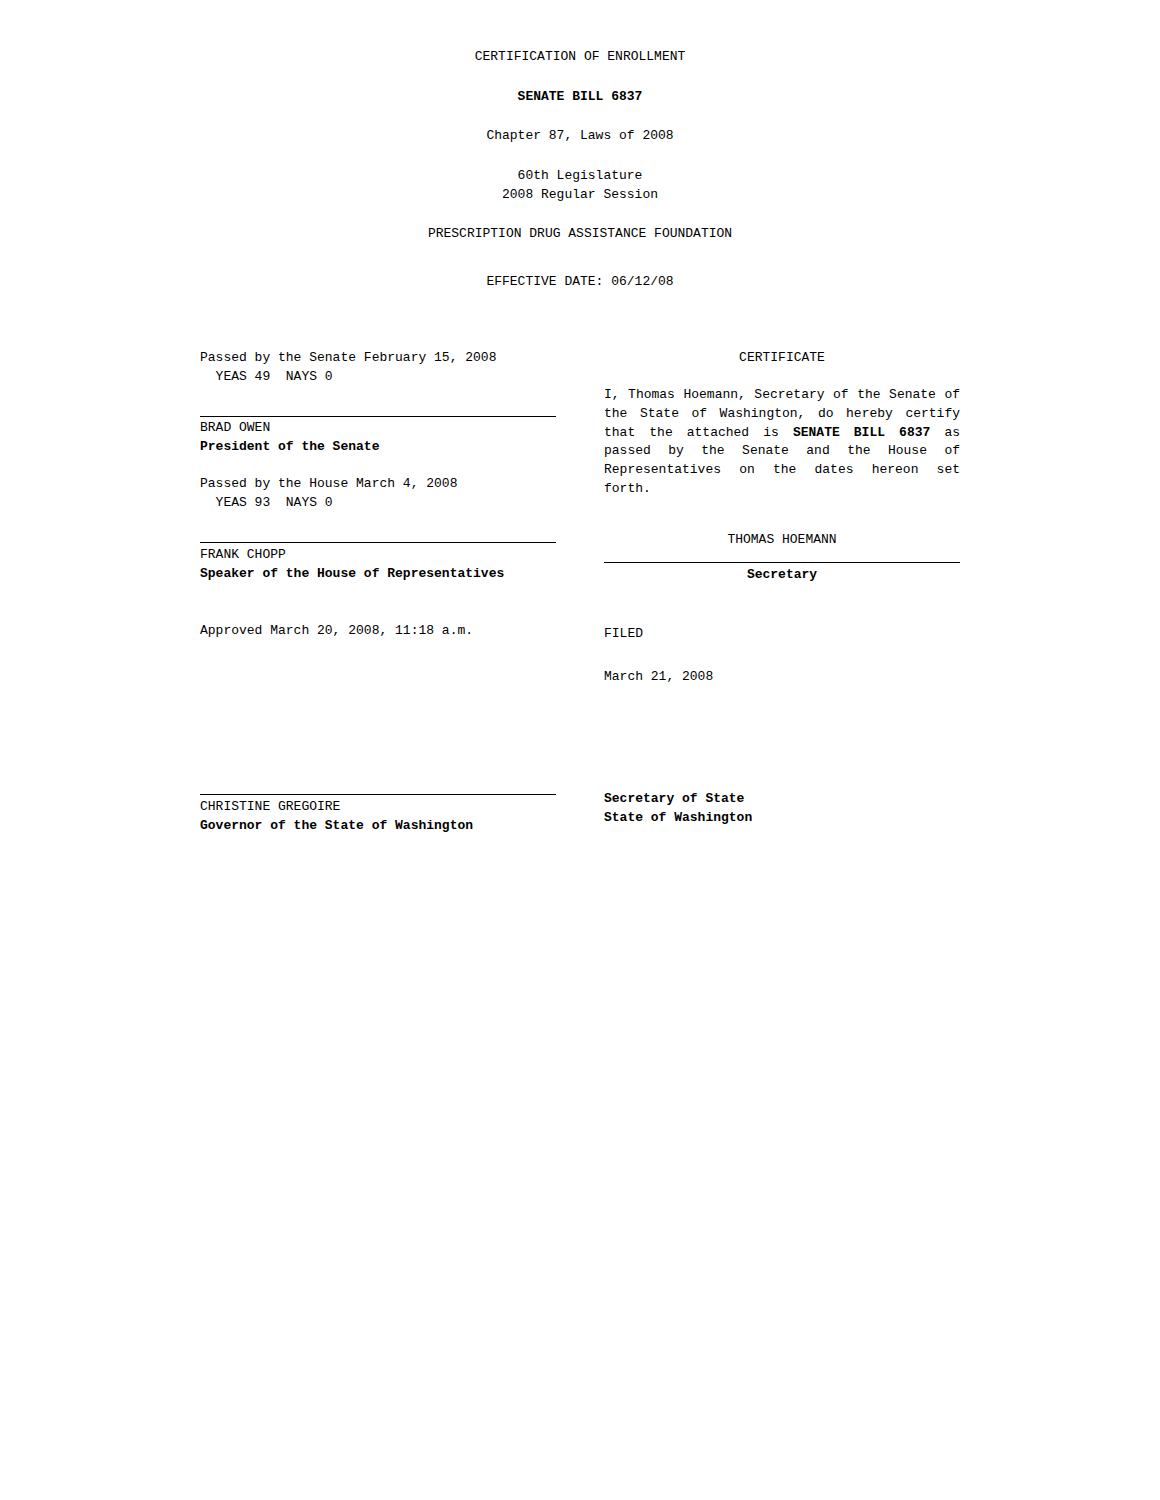CERTIFICATION OF ENROLLMENT
SENATE BILL 6837
Chapter 87, Laws of 2008
60th Legislature
2008 Regular Session
PRESCRIPTION DRUG ASSISTANCE FOUNDATION
EFFECTIVE DATE: 06/12/08
Passed by the Senate February 15, 2008
YEAS 49 NAYS 0
BRAD OWEN
President of the Senate
Passed by the House March 4, 2008
YEAS 93 NAYS 0
FRANK CHOPP
Speaker of the House of Representatives
Approved March 20, 2008, 11:18 a.m.
CERTIFICATE
I, Thomas Hoemann, Secretary of the Senate of the State of Washington, do hereby certify that the attached is SENATE BILL 6837 as passed by the Senate and the House of Representatives on the dates hereon set forth.
THOMAS HOEMANN
Secretary
FILED
March 21, 2008
CHRISTINE GREGOIRE
Governor of the State of Washington
Secretary of State
State of Washington